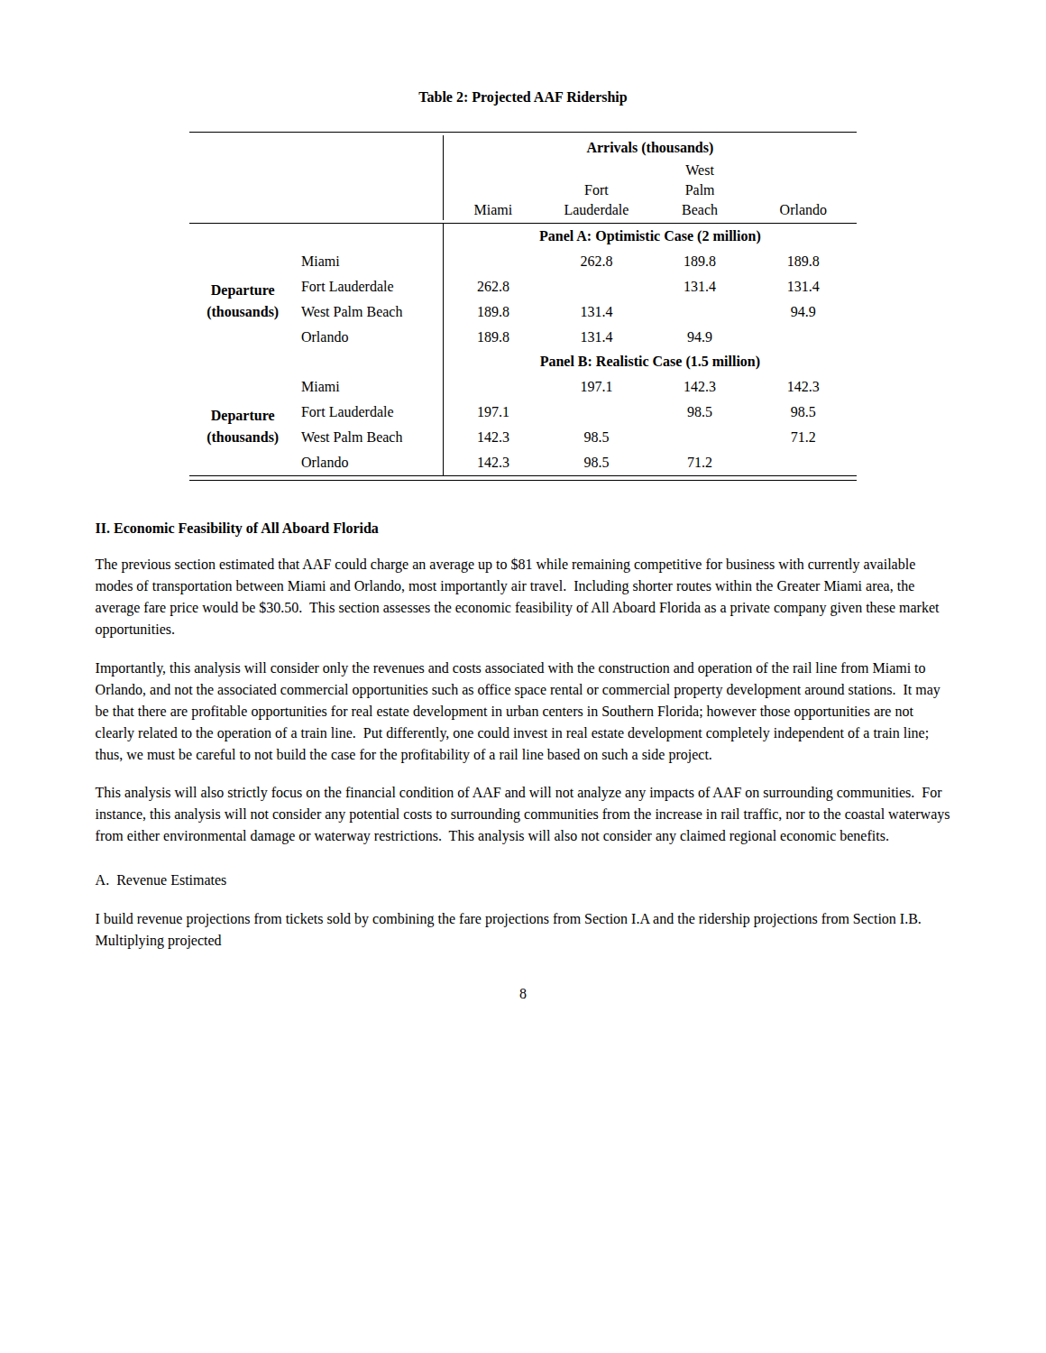Table 2: Projected AAF Ridership
| | | Arrivals (thousands) |
| | | | | West | |
| | | | Fort | Palm | |
| | | Miami | Lauderdale | Beach | Orlando |
| | | Panel A: Optimistic Case (2 million) |
| | Miami | | 262.8 | 189.8 | 189.8 |
| Departure (thousands) | Fort Lauderdale | 262.8 | | 131.4 | 131.4 |
| West Palm Beach | 189.8 | 131.4 | | 94.9 |
| | Orlando | 189.8 | 131.4 | 94.9 | |
| | | Panel B: Realistic Case (1.5 million) |
| | Miami | | 197.1 | 142.3 | 142.3 |
| Departure (thousands) | Fort Lauderdale | 197.1 | | 98.5 | 98.5 |
| West Palm Beach | 142.3 | 98.5 | | 71.2 |
| | Orlando | 142.3 | 98.5 | 71.2 | |
II. Economic Feasibility of All Aboard Florida
The previous section estimated that AAF could charge an average up to $81 while remaining competitive for business with currently available modes of transportation between Miami and Orlando, most importantly air travel. Including shorter routes within the Greater Miami area, the average fare price would be $30.50. This section assesses the economic feasibility of All Aboard Florida as a private company given these market opportunities.
Importantly, this analysis will consider only the revenues and costs associated with the construction and operation of the rail line from Miami to Orlando, and not the associated commercial opportunities such as office space rental or commercial property development around stations. It may be that there are profitable opportunities for real estate development in urban centers in Southern Florida; however those opportunities are not clearly related to the operation of a train line. Put differently, one could invest in real estate development completely independent of a train line; thus, we must be careful to not build the case for the profitability of a rail line based on such a side project.
This analysis will also strictly focus on the financial condition of AAF and will not analyze any impacts of AAF on surrounding communities. For instance, this analysis will not consider any potential costs to surrounding communities from the increase in rail traffic, nor to the coastal waterways from either environmental damage or waterway restrictions. This analysis will also not consider any claimed regional economic benefits.
A. Revenue Estimates
I build revenue projections from tickets sold by combining the fare projections from Section I.A and the ridership projections from Section I.B. Multiplying projected
8